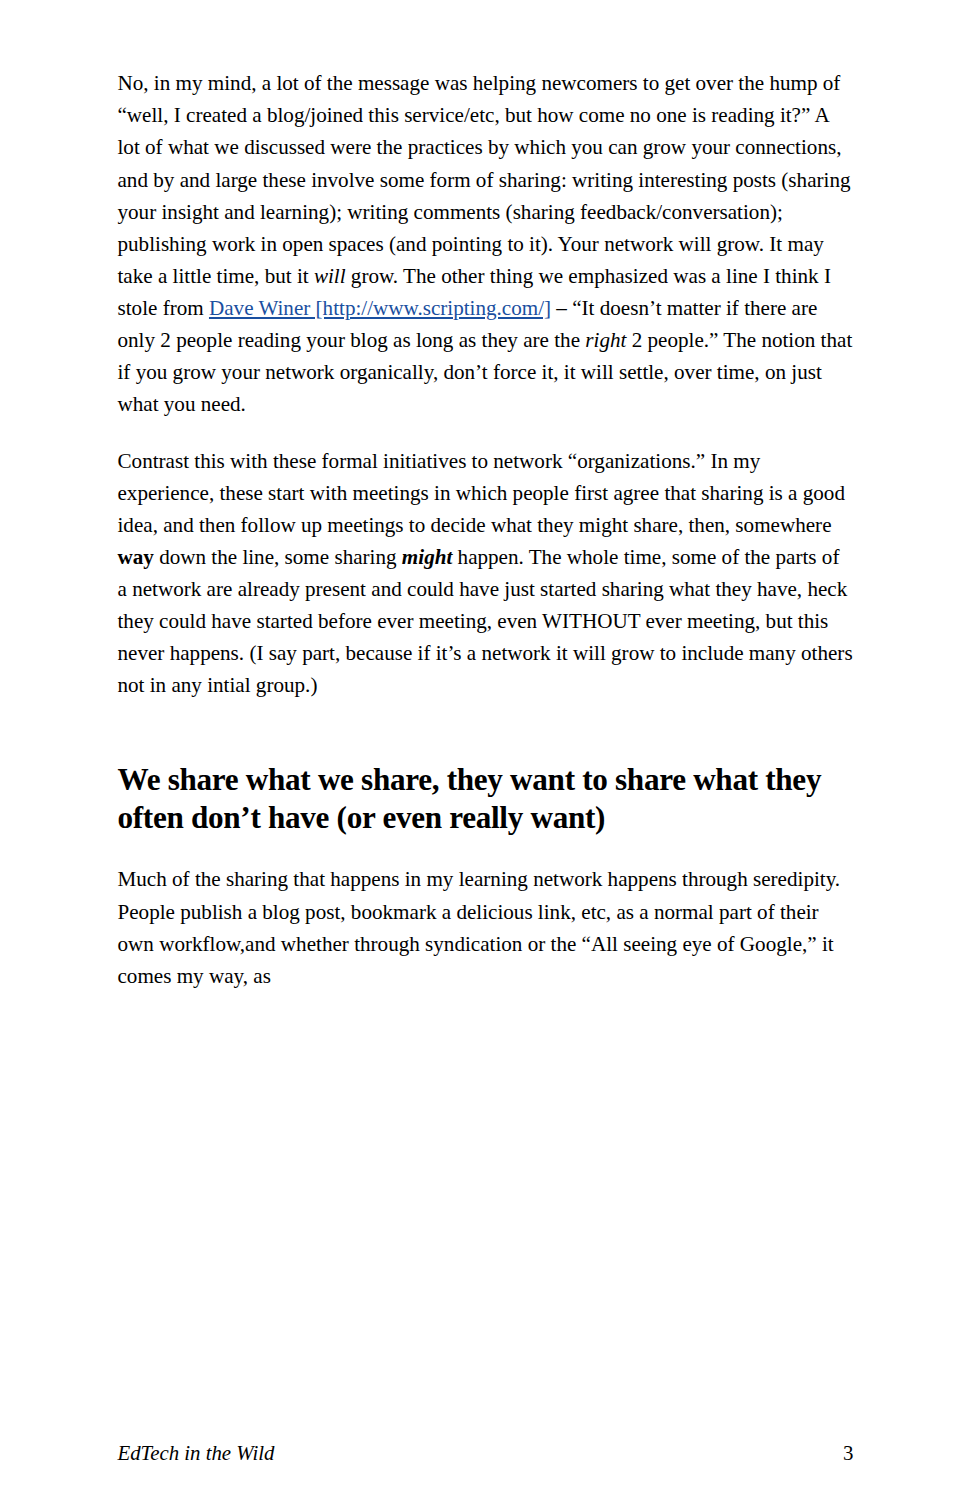No, in my mind, a lot of the message was helping newcomers to get over the hump of “well, I created a blog/joined this service/etc, but how come no one is reading it?” A lot of what we discussed were the practices by which you can grow your connections, and by and large these involve some form of sharing: writing interesting posts (sharing your insight and learning); writing comments (sharing feedback/conversation); publishing work in open spaces (and pointing to it). Your network will grow. It may take a little time, but it will grow. The other thing we emphasized was a line I think I stole from Dave Winer [http://www.scripting.com/] – “It doesn’t matter if there are only 2 people reading your blog as long as they are the right 2 people.” The notion that if you grow your network organically, don’t force it, it will settle, over time, on just what you need.
Contrast this with these formal initiatives to network “organizations.” In my experience, these start with meetings in which people first agree that sharing is a good idea, and then follow up meetings to decide what they might share, then, somewhere way down the line, some sharing might happen. The whole time, some of the parts of a network are already present and could have just started sharing what they have, heck they could have started before ever meeting, even WITHOUT ever meeting, but this never happens. (I say part, because if it’s a network it will grow to include many others not in any intial group.)
We share what we share, they want to share what they often don’t have (or even really want)
Much of the sharing that happens in my learning network happens through seredipity. People publish a blog post, bookmark a delicious link, etc, as a normal part of their own workflow,and whether through syndication or the “All seeing eye of Google,” it comes my way, as
EdTech in the Wild 3